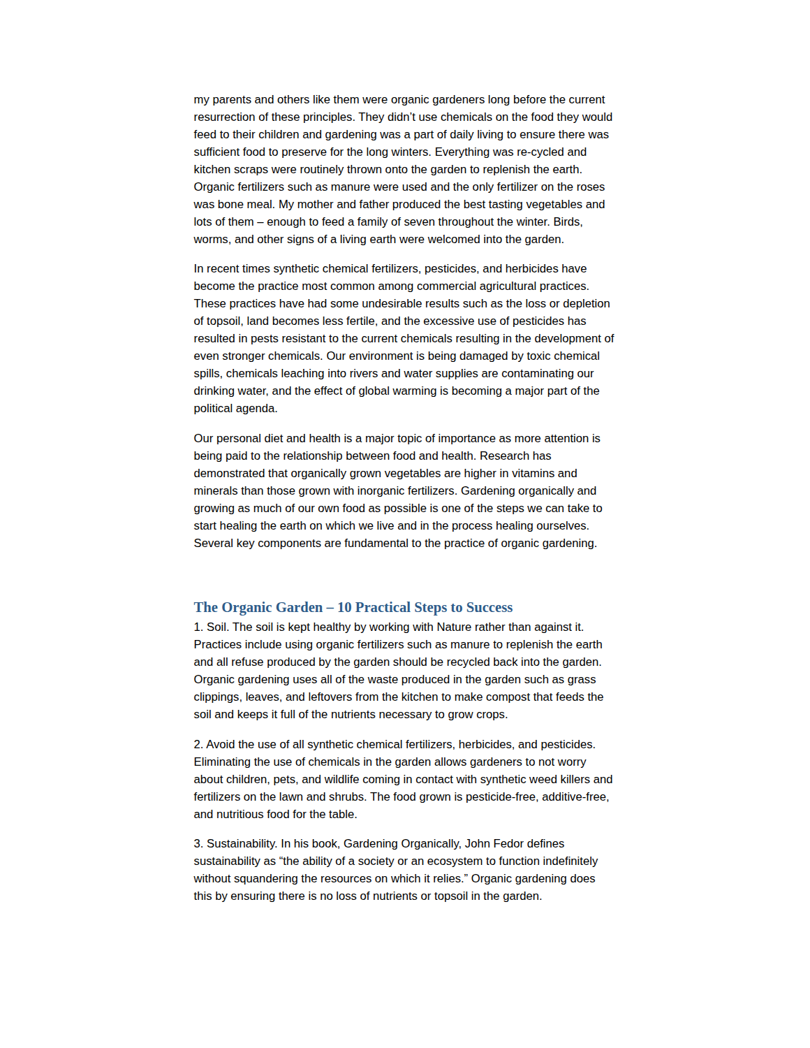my parents and others like them were organic gardeners long before the current resurrection of these principles. They didn’t use chemicals on the food they would feed to their children and gardening was a part of daily living to ensure there was sufficient food to preserve for the long winters. Everything was re-cycled and kitchen scraps were routinely thrown onto the garden to replenish the earth. Organic fertilizers such as manure were used and the only fertilizer on the roses was bone meal. My mother and father produced the best tasting vegetables and lots of them – enough to feed a family of seven throughout the winter. Birds, worms, and other signs of a living earth were welcomed into the garden.
In recent times synthetic chemical fertilizers, pesticides, and herbicides have become the practice most common among commercial agricultural practices. These practices have had some undesirable results such as the loss or depletion of topsoil, land becomes less fertile, and the excessive use of pesticides has resulted in pests resistant to the current chemicals resulting in the development of even stronger chemicals. Our environment is being damaged by toxic chemical spills, chemicals leaching into rivers and water supplies are contaminating our drinking water, and the effect of global warming is becoming a major part of the political agenda.
Our personal diet and health is a major topic of importance as more attention is being paid to the relationship between food and health. Research has demonstrated that organically grown vegetables are higher in vitamins and minerals than those grown with inorganic fertilizers. Gardening organically and growing as much of our own food as possible is one of the steps we can take to start healing the earth on which we live and in the process healing ourselves. Several key components are fundamental to the practice of organic gardening.
The Organic Garden – 10 Practical Steps to Success
1. Soil. The soil is kept healthy by working with Nature rather than against it. Practices include using organic fertilizers such as manure to replenish the earth and all refuse produced by the garden should be recycled back into the garden. Organic gardening uses all of the waste produced in the garden such as grass clippings, leaves, and leftovers from the kitchen to make compost that feeds the soil and keeps it full of the nutrients necessary to grow crops.
2. Avoid the use of all synthetic chemical fertilizers, herbicides, and pesticides. Eliminating the use of chemicals in the garden allows gardeners to not worry about children, pets, and wildlife coming in contact with synthetic weed killers and fertilizers on the lawn and shrubs. The food grown is pesticide-free, additive-free, and nutritious food for the table.
3. Sustainability. In his book, Gardening Organically, John Fedor defines sustainability as “the ability of a society or an ecosystem to function indefinitely without squandering the resources on which it relies.” Organic gardening does this by ensuring there is no loss of nutrients or topsoil in the garden.